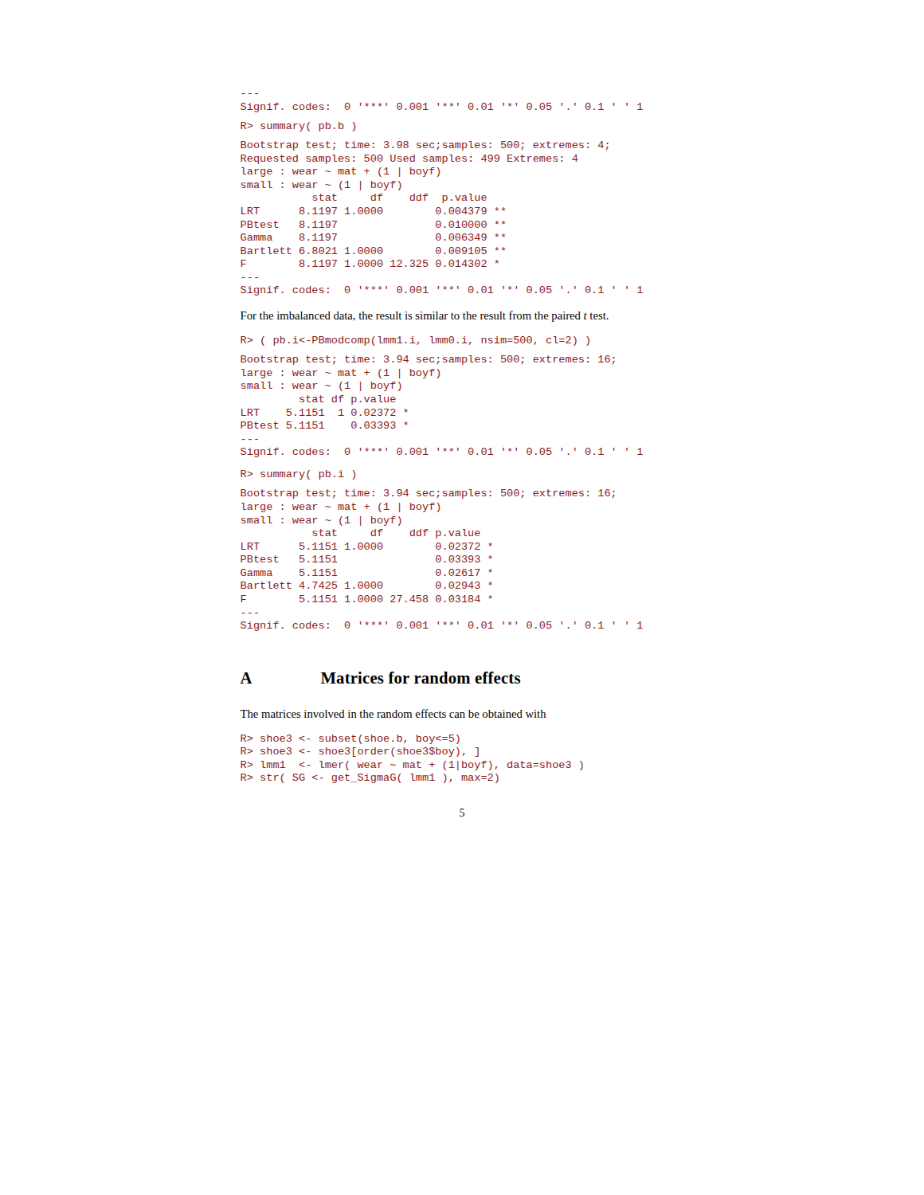---
Signif. codes:  0 '***' 0.001 '**' 0.01 '*' 0.05 '.' 0.1 ' ' 1
R> summary( pb.b )
Bootstrap test; time: 3.98 sec;samples: 500; extremes: 4;
Requested samples: 500 Used samples: 499 Extremes: 4
large : wear ~ mat + (1 | boyf)
small : wear ~ (1 | boyf)
           stat     df    ddf  p.value
LRT      8.1197 1.0000        0.004379 **
PBtest   8.1197               0.010000 **
Gamma    8.1197               0.006349 **
Bartlett 6.8021 1.0000        0.009105 **
F        8.1197 1.0000 12.325 0.014302 *
---
Signif. codes:  0 '***' 0.001 '**' 0.01 '*' 0.05 '.' 0.1 ' ' 1
For the imbalanced data, the result is similar to the result from the paired t test.
R> ( pb.i<-PBmodcomp(lmm1.i, lmm0.i, nsim=500, cl=2) )
Bootstrap test; time: 3.94 sec;samples: 500; extremes: 16;
large : wear ~ mat + (1 | boyf)
small : wear ~ (1 | boyf)
         stat df p.value
LRT    5.1151  1 0.02372 *
PBtest 5.1151    0.03393 *
---
Signif. codes:  0 '***' 0.001 '**' 0.01 '*' 0.05 '.' 0.1 ' ' 1
R> summary( pb.i )
Bootstrap test; time: 3.94 sec;samples: 500; extremes: 16;
large : wear ~ mat + (1 | boyf)
small : wear ~ (1 | boyf)
           stat     df    ddf p.value
LRT      5.1151 1.0000        0.02372 *
PBtest   5.1151               0.03393 *
Gamma    5.1151               0.02617 *
Bartlett 4.7425 1.0000        0.02943 *
F        5.1151 1.0000 27.458 0.03184 *
---
Signif. codes:  0 '***' 0.001 '**' 0.01 '*' 0.05 '.' 0.1 ' ' 1
AMatrices for random effects
The matrices involved in the random effects can be obtained with
R> shoe3 <- subset(shoe.b, boy<=5)
R> shoe3 <- shoe3[order(shoe3$boy), ]
R> lmm1  <- lmer( wear ~ mat + (1|boyf), data=shoe3 )
R> str( SG <- get_SigmaG( lmm1 ), max=2)
5